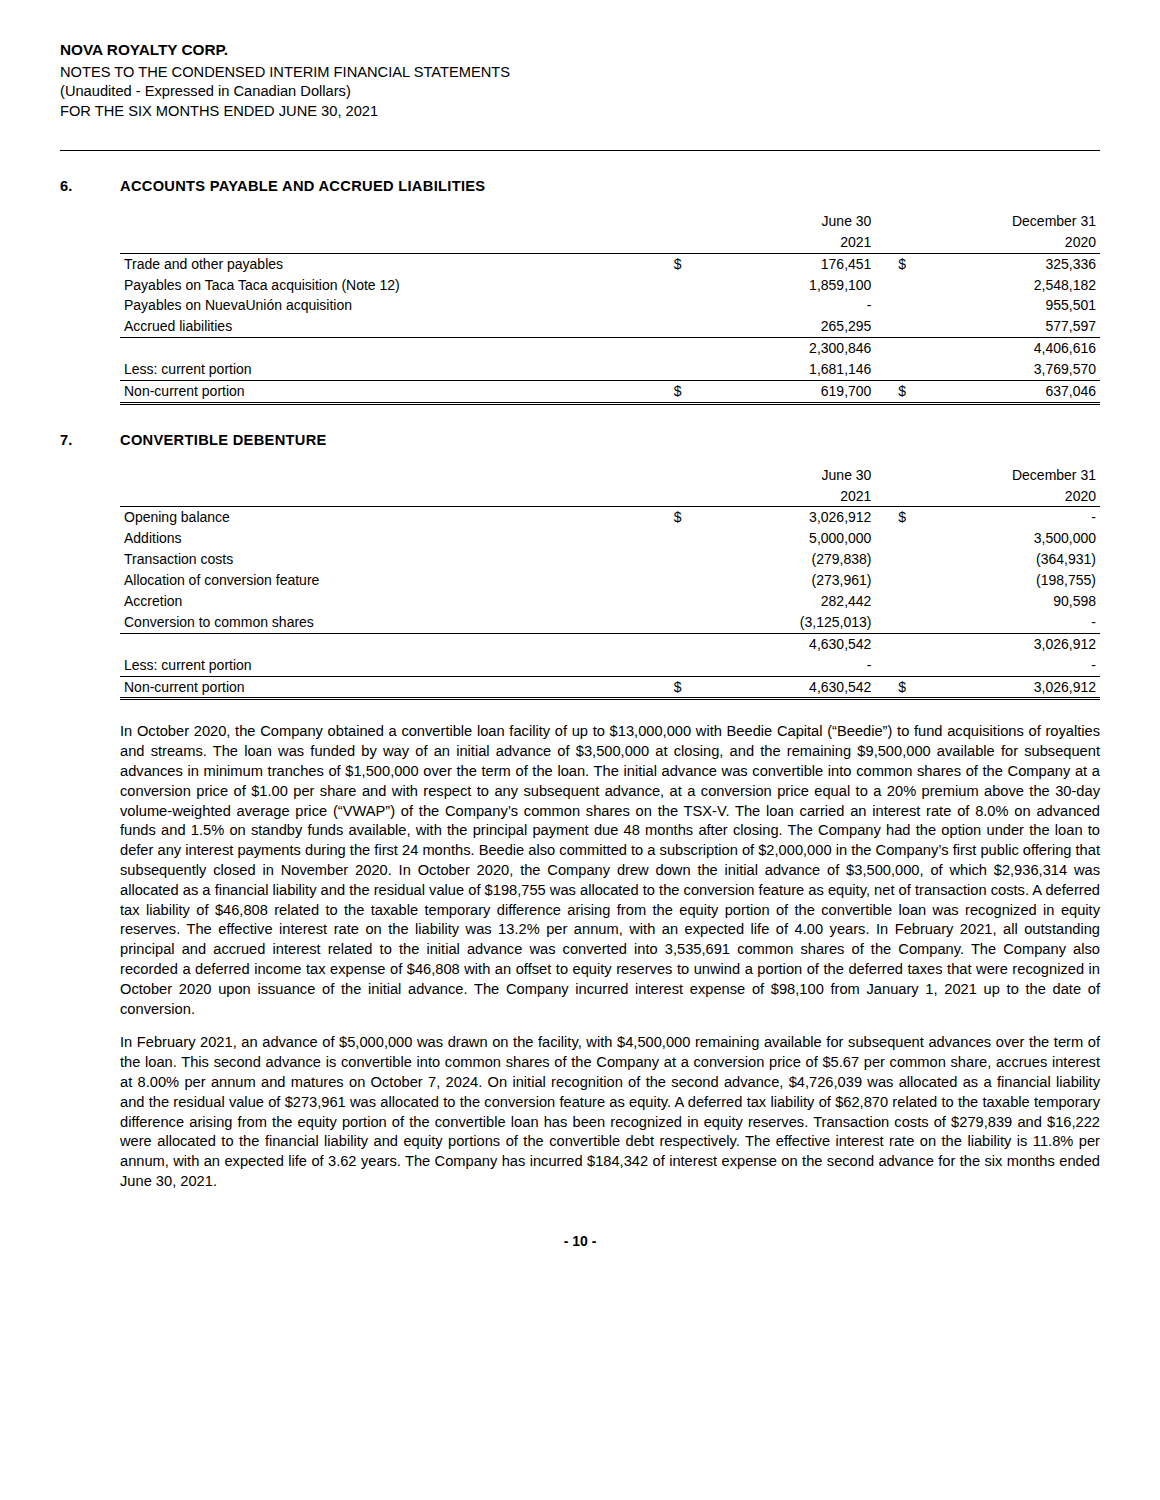NOVA ROYALTY CORP.
NOTES TO THE CONDENSED INTERIM FINANCIAL STATEMENTS
(Unaudited - Expressed in Canadian Dollars)
FOR THE SIX MONTHS ENDED JUNE 30, 2021
6. ACCOUNTS PAYABLE AND ACCRUED LIABILITIES
| | | June 30 | | December 31 |
| | | 2021 | | 2020 |
| Trade and other payables | $ | 176,451 | $ | 325,336 |
| Payables on Taca Taca acquisition (Note 12) | | 1,859,100 | | 2,548,182 |
| Payables on NuevaUnión acquisition | | - | | 955,501 |
| Accrued liabilities | | 265,295 | | 577,597 |
| | | 2,300,846 | | 4,406,616 |
| Less: current portion | | 1,681,146 | | 3,769,570 |
| Non-current portion | $ | 619,700 | $ | 637,046 |
7. CONVERTIBLE DEBENTURE
| | | June 30 | | December 31 |
| | | 2021 | | 2020 |
| Opening balance | $ | 3,026,912 | $ | - |
| Additions | | 5,000,000 | | 3,500,000 |
| Transaction costs | | (279,838) | | (364,931) |
| Allocation of conversion feature | | (273,961) | | (198,755) |
| Accretion | | 282,442 | | 90,598 |
| Conversion to common shares | | (3,125,013) | | - |
| | | 4,630,542 | | 3,026,912 |
| Less: current portion | | - | | - |
| Non-current portion | $ | 4,630,542 | $ | 3,026,912 |
In October 2020, the Company obtained a convertible loan facility of up to $13,000,000 with Beedie Capital (“Beedie”) to fund acquisitions of royalties and streams. The loan was funded by way of an initial advance of $3,500,000 at closing, and the remaining $9,500,000 available for subsequent advances in minimum tranches of $1,500,000 over the term of the loan. The initial advance was convertible into common shares of the Company at a conversion price of $1.00 per share and with respect to any subsequent advance, at a conversion price equal to a 20% premium above the 30-day volume-weighted average price (“VWAP”) of the Company’s common shares on the TSX-V. The loan carried an interest rate of 8.0% on advanced funds and 1.5% on standby funds available, with the principal payment due 48 months after closing. The Company had the option under the loan to defer any interest payments during the first 24 months. Beedie also committed to a subscription of $2,000,000 in the Company’s first public offering that subsequently closed in November 2020. In October 2020, the Company drew down the initial advance of $3,500,000, of which $2,936,314 was allocated as a financial liability and the residual value of $198,755 was allocated to the conversion feature as equity, net of transaction costs. A deferred tax liability of $46,808 related to the taxable temporary difference arising from the equity portion of the convertible loan was recognized in equity reserves. The effective interest rate on the liability was 13.2% per annum, with an expected life of 4.00 years. In February 2021, all outstanding principal and accrued interest related to the initial advance was converted into 3,535,691 common shares of the Company. The Company also recorded a deferred income tax expense of $46,808 with an offset to equity reserves to unwind a portion of the deferred taxes that were recognized in October 2020 upon issuance of the initial advance. The Company incurred interest expense of $98,100 from January 1, 2021 up to the date of conversion.
In February 2021, an advance of $5,000,000 was drawn on the facility, with $4,500,000 remaining available for subsequent advances over the term of the loan. This second advance is convertible into common shares of the Company at a conversion price of $5.67 per common share, accrues interest at 8.00% per annum and matures on October 7, 2024. On initial recognition of the second advance, $4,726,039 was allocated as a financial liability and the residual value of $273,961 was allocated to the conversion feature as equity. A deferred tax liability of $62,870 related to the taxable temporary difference arising from the equity portion of the convertible loan has been recognized in equity reserves. Transaction costs of $279,839 and $16,222 were allocated to the financial liability and equity portions of the convertible debt respectively. The effective interest rate on the liability is 11.8% per annum, with an expected life of 3.62 years. The Company has incurred $184,342 of interest expense on the second advance for the six months ended June 30, 2021.
- 10 -